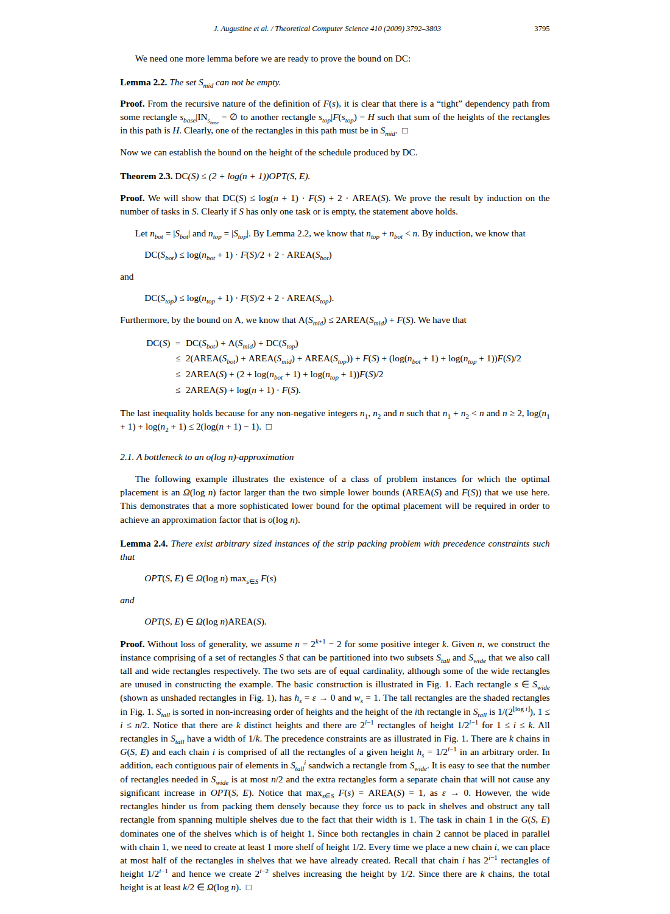J. Augustine et al. / Theoretical Computer Science 410 (2009) 3792–3803 3795
We need one more lemma before we are ready to prove the bound on DC:
Lemma 2.2. The set Smid can not be empty.
Proof. From the recursive nature of the definition of F(s), it is clear that there is a “tight” dependency path from some rectangle sbase|IN sbase = ∅ to another rectangle stop|F(stop) = H such that sum of the heights of the rectangles in this path is H. Clearly, one of the rectangles in this path must be in Smid. □
Now we can establish the bound on the height of the schedule produced by DC.
Theorem 2.3. DC(S) ≤ (2 + log(n + 1))OPT(S, E).
Proof. We will show that DC(S) ≤ log(n + 1) · F(S) + 2 · AREA(S). We prove the result by induction on the number of tasks in S. Clearly if S has only one task or is empty, the statement above holds.
Let nbot = |Sbot| and ntop = |Stop|. By Lemma 2.2, we know that ntop + nbot < n. By induction, we know that
DC(Sbot) ≤ log(nbot + 1) · F(S)/2 + 2 · AREA(Sbot)
and
DC(Stop) ≤ log(ntop + 1) · F(S)/2 + 2 · AREA(Stop).
Furthermore, by the bound on A, we know that A(Smid) ≤ 2AREA(Smid) + F(S). We have that
| DC ( S ) | = | DC ( S bot ) + A ( S mid ) + DC ( S top ) |
| | ≤ | 2( AREA ( S bot ) + AREA ( S mid ) + AREA ( S top )) + F ( S ) + (log( n bot + 1) + log( n top + 1)) F ( S )/2 |
| | ≤ | 2 AREA ( S ) + (2 + log( n bot + 1) + log( n top + 1)) F ( S )/2 |
| | ≤ | 2 AREA ( S ) + log( n + 1) · F ( S ). |
The last inequality holds because for any non-negative integers n1, n2 and n such that n1 + n2 < n and n ≥ 2, log(n1 + 1) + log(n2 + 1) ≤ 2(log(n + 1) − 1). □
2.1. A bottleneck to an o(log n)-approximation
The following example illustrates the existence of a class of problem instances for which the optimal placement is an Ω(log n) factor larger than the two simple lower bounds (AREA(S) and F(S)) that we use here. This demonstrates that a more sophisticated lower bound for the optimal placement will be required in order to achieve an approximation factor that is o(log n).
Lemma 2.4. There exist arbitrary sized instances of the strip packing problem with precedence constraints such that
OPT(S, E) ∈ Ω(log n) maxs∈S F(s)
and
OPT(S, E) ∈ Ω(log n)AREA(S).
Proof. Without loss of generality, we assume n = 2k+1 − 2 for some positive integer k. Given n, we construct the instance comprising of a set of rectangles S that can be partitioned into two subsets Stall and Swide that we also call tall and wide rectangles respectively. The two sets are of equal cardinality, although some of the wide rectangles are unused in constructing the example. The basic construction is illustrated in Fig. 1. Each rectangle s ∈ Swide (shown as unshaded rectangles in Fig. 1), has hs = ε → 0 and ws = 1. The tall rectangles are the shaded rectangles in Fig. 1. Stall is sorted in non-increasing order of heights and the height of the ith rectangle in Stall is 1/(2⌊log i⌋), 1 ≤ i ≤ n/2. Notice that there are k distinct heights and there are 2i−1 rectangles of height 1/2i−1 for 1 ≤ i ≤ k. All rectangles in Stall have a width of 1/k. The precedence constraints are as illustrated in Fig. 1. There are k chains in G(S, E) and each chain i is comprised of all the rectangles of a given height hs = 1/2i−1 in an arbitrary order. In addition, each contiguous pair of elements in Stalli sandwich a rectangle from Swide. It is easy to see that the number of rectangles needed in Swide is at most n/2 and the extra rectangles form a separate chain that will not cause any significant increase in OPT(S, E). Notice that maxs∈S F(s) = AREA(S) = 1, as ε → 0. However, the wide rectangles hinder us from packing them densely because they force us to pack in shelves and obstruct any tall rectangle from spanning multiple shelves due to the fact that their width is 1. The task in chain 1 in the G(S, E) dominates one of the shelves which is of height 1. Since both rectangles in chain 2 cannot be placed in parallel with chain 1, we need to create at least 1 more shelf of height 1/2. Every time we place a new chain i, we can place at most half of the rectangles in shelves that we have already created. Recall that chain i has 2i−1 rectangles of height 1/2i−1 and hence we create 2i−2 shelves increasing the height by 1/2. Since there are k chains, the total height is at least k/2 ∈ Ω(log n). □